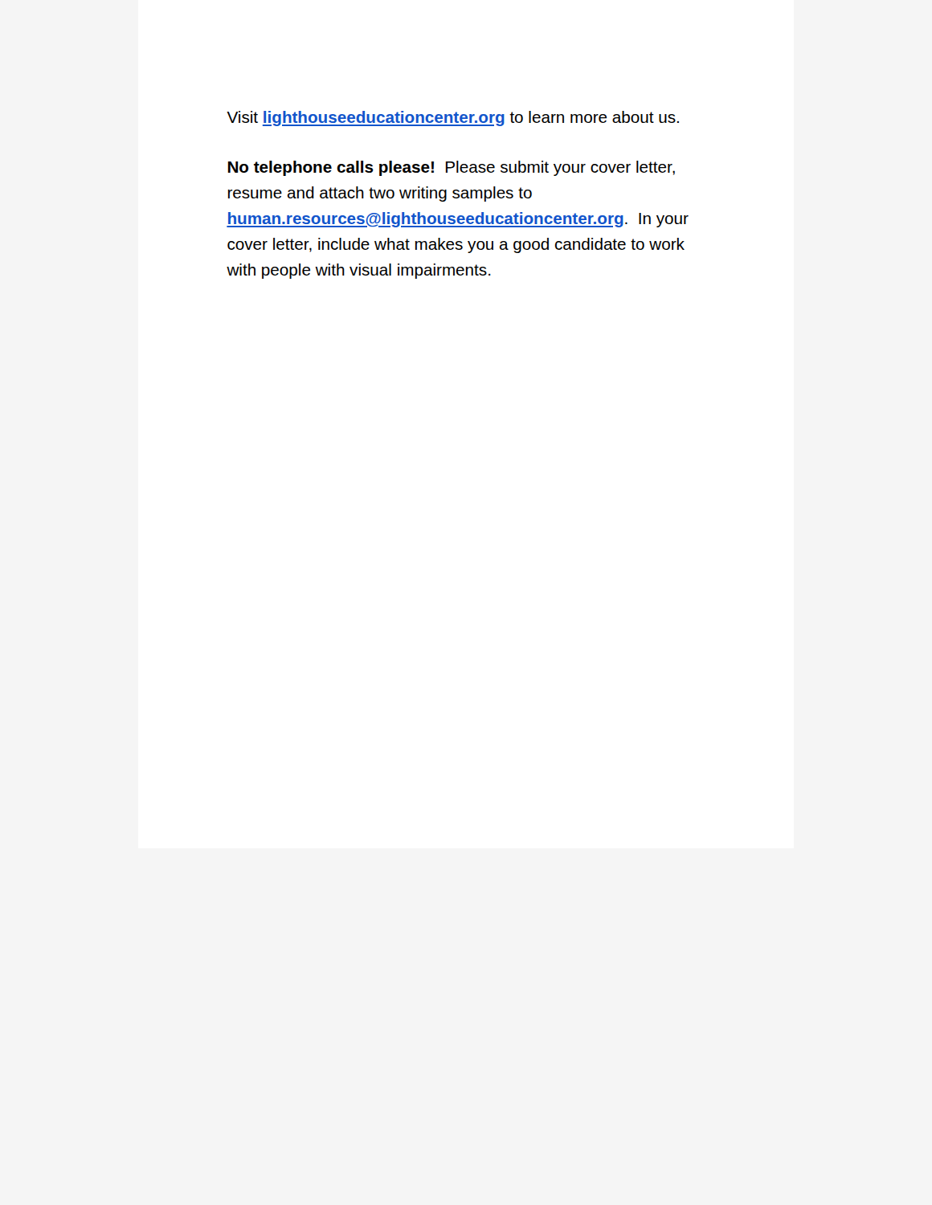Visit lighthouseeducationcenter.org to learn more about us.
No telephone calls please! Please submit your cover letter, resume and attach two writing samples to human.resources@lighthouseeducationcenter.org. In your cover letter, include what makes you a good candidate to work with people with visual impairments.